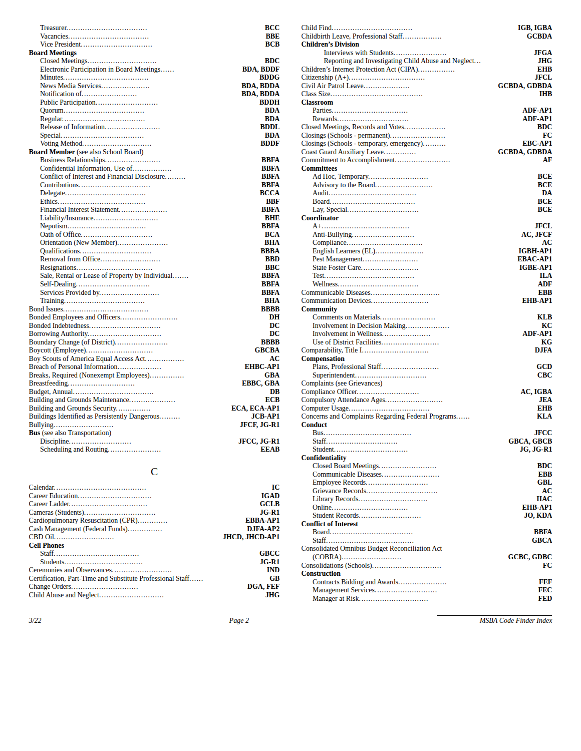Treasurer................................... BCC
Vacancies................................... BBE
Vice President............................... BCB
Board Meetings
Closed Meetings.............................. BDC
Electronic Participation in Board Meetings...... BDA, BDDF
Minutes..................................... BDDG
News Media Services..................... BDA, BDDA
Notification of........................ BDA, BDDA
Public Participation........................... BDDH
Quorum................................... BDA
Regular.................................... BDA
Release of Information........................ BDDL
Special.................................... BDA
Voting Method.............................. BDDF
Board Member (see also School Board)
Business Relationships........................ BBFA
Confidential Information, Use of................. BBFA
Conflict of Interest and Financial Disclosure......... BBFA
Contributions............................... BBFA
Delegate................................... BCCA
Ethics...................................... BBF
Financial Interest Statement..................... BBFA
Liability/Insurance............................ BHE
Nepotism.................................. BBFA
Oath of Office............................... BCA
Orientation (New Member)...................... BHA
Qualifications............................... BBBA
Removal from Office.......................... BBD
Resignations................................. BBC
Sale, Rental or Lease of Property by Individual....... BBFA
Self-Dealing................................ BBFA
Services Provided by.......................... BBFA
Training................................... BHA
Bond Issues..................................... BBBB
Bonded Employees and Officers......................... DH
Bonded Indebtedness............................... DC
Borrowing Authority................................ DC
Boundary Change (of District)....................... BBBB
Boycott (Employee)............................. GBCBA
Boy Scouts of America Equal Access Act................. AC
Breach of Personal Information................... EHBC-AP1
Breaks, Required (Nonexempt Employees)............... GBA
Breastfeeding............................. EBBC, GBA
Budget, Annual................................... DB
Building and Grounds Maintenance.................... ECB
Building and Grounds Security............... ECA, ECA-AP1
Buildings Identified as Persistently Dangerous......... JCB-AP1
Bullying.......................... JFCF, JG-R1
Bus (see also Transportation)
Discipline........................... JFCC, JG-R1
Scheduling and Routing....................... EEAB
C
Calendar........................................ IC
Career Education................................ IGAD
Career Ladder.................................. GCLB
Cameras (Students)............................... JG-R1
Cardiopulmonary Resuscitation (CPR)............. EBBA-AP1
Cash Management (Federal Funds)............... DJFA-AP2
CBD Oil.......................... JHCD, JHCD-AP1
Cell Phones
Staff..................................... GBCC
Students.................................. JG-R1
Ceremonies and Observances.......................... IND
Certification, Part-Time and Substitute Professional Staff...... GB
Change Orders............................. DGA, FEF
Child Abuse and Neglect............................ JHG
Child Find................................... IGB, IGBA
Childbirth Leave, Professional Staff................. GCBDA
Children’s Division
Interviews with Students....................... JFGA
Reporting and Investigating Child Abuse and Neglect... JHG
Children’s Internet Protection Act (CIPA)................ EHB
Citizenship (A+)................................. JFCL
Civil Air Patrol Leave.................... GCBDA, GDBDA
Class Size........................................ IHB
Classroom
Parties................................. ADF-AP1
Rewards............................... ADF-AP1
Closed Meetings, Records and Votes.................. BDC
Closings (Schools - permanent)........................ FC
Closings (Schools - temporary, emergency).......... EBC-AP1
Coast Guard Auxiliary Leave.............. GCBDA, GDBDA
Commitment to Accomplishment........................ AF
Committees
Ad Hoc, Temporary.......................... BCE
Advisory to the Board......................... BCE
Audit...................................... DA
Board..................................... BCE
Lay, Special............................... BCE
Coordinator
A+...................................... JFCL
Anti-Bullying........................... AC, JFCF
Compliance................................. AC
English Learners (EL)..................... IGBH-AP1
Pest Management........................ EBAC-AP1
State Foster Care......................... IGBE-AP1
Test....................................... ILA
Wellness................................... ADF
Communicable Diseases.............................. EBB
Communication Devices......................... EHB-AP1
Community
Comments on Materials........................ KLB
Involvement in Decision Making................... KC
Involvement in Wellness..................... ADF-AP1
Use of District Facilities......................... KG
Comparability, Title I............................. DJFA
Compensation
Plans, Professional Staff......................... GCD
Superintendent............................... CBC
Complaints (see Grievances)
Compliance Officer........................... AC, IGBA
Compulsory Attendance Ages......................... JEA
Computer Usage................................... EHB
Concerns and Complaints Regarding Federal Programs...... KLA
Conduct
Bus...................................... JFCC
Staff............................... GBCA, GBCB
Student................................ JG, JG-R1
Confidentiality
Closed Board Meetings......................... BDC
Communicable Diseases......................... EBB
Employee Records........................... GBL
Grievance Records............................... AC
Library Records.............................. IIAC
Online................................. EHB-AP1
Student Records........................... JO, KDA
Conflict of Interest
Board.................................... BBFA
Staff...................................... GBCA
Consolidated Omnibus Budget Reconciliation Act
(COBRA).......................... GCBC, GDBC
Consolidations (Schools).............................. FC
Construction
Contracts Bidding and Awards..................... FEF
Management Services........................... FEC
Manager at Risk.............................. FED
3/22
Page 2
MSBA Code Finder Index